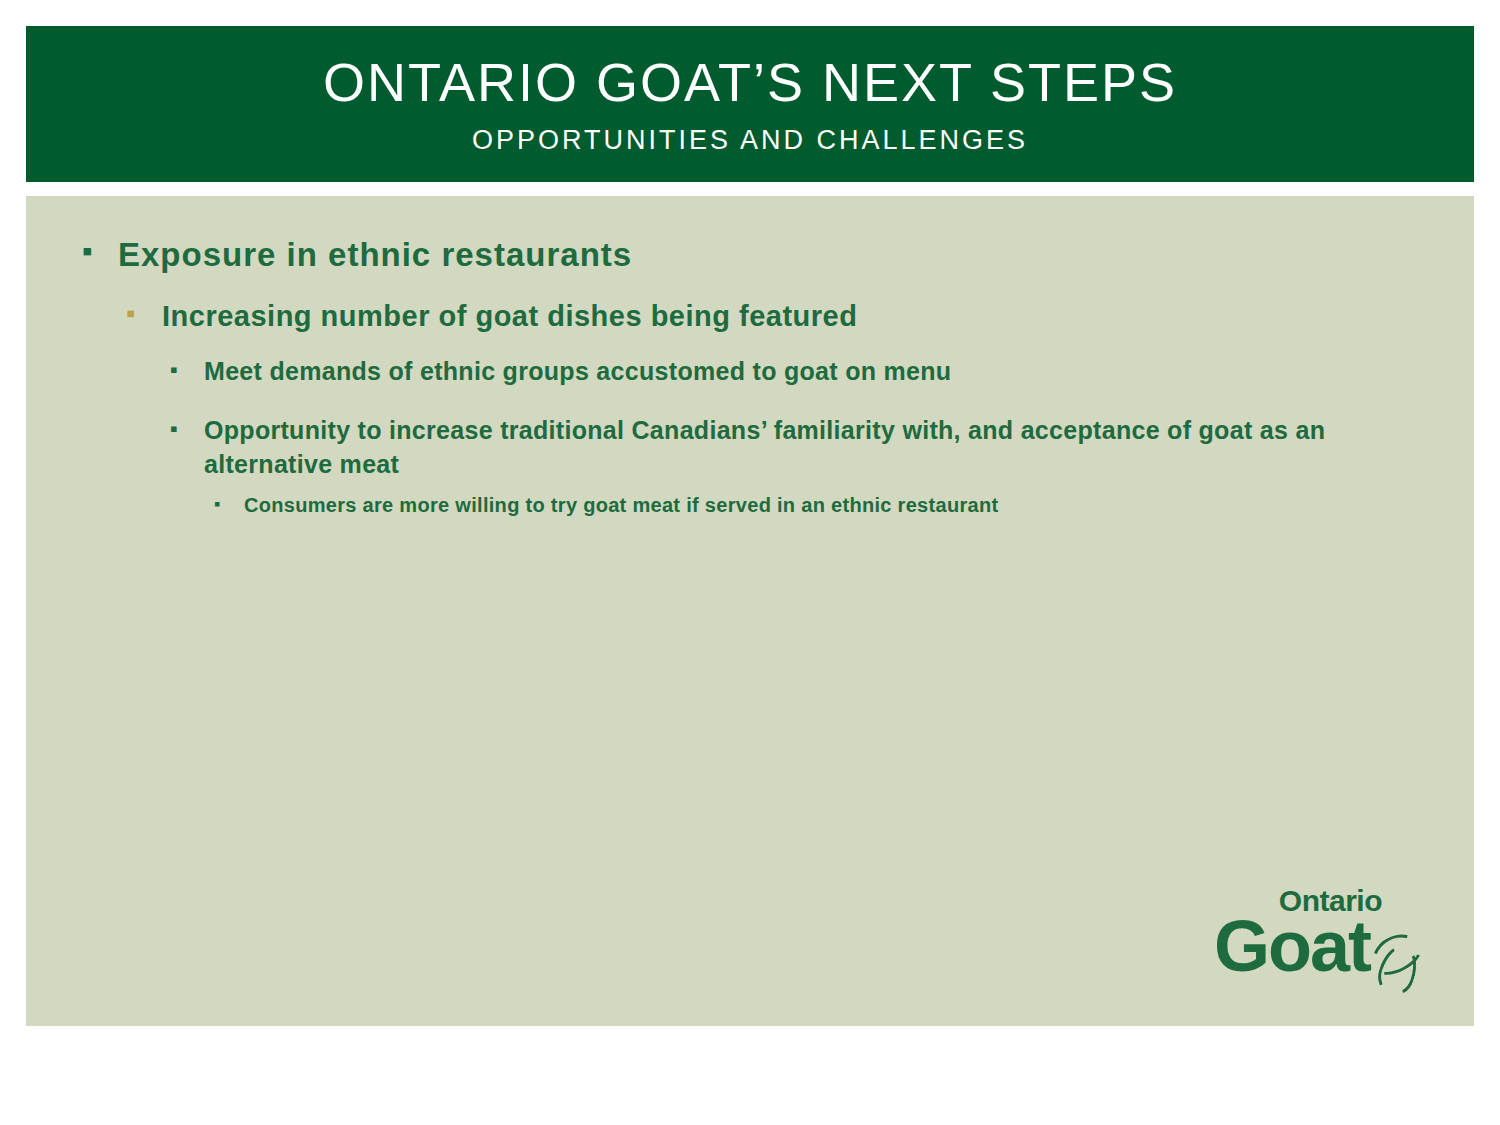Ontario Goat’s Next Steps
Opportunities and Challenges
Exposure in ethnic restaurants
Increasing number of goat dishes being featured
Meet demands of ethnic groups accustomed to goat on menu
Opportunity to increase traditional Canadians’ familiarity with, and acceptance of goat as an alternative meat
Consumers are more willing to try goat meat if served in an ethnic restaurant
Ontario Goat